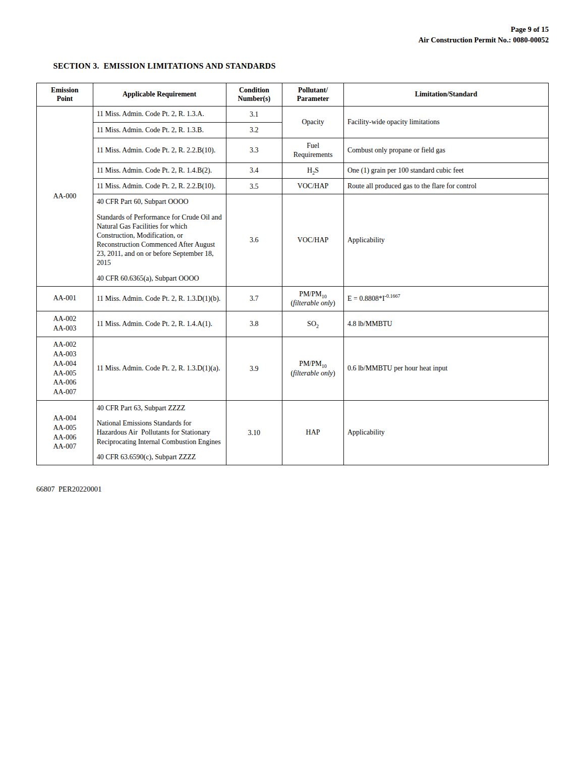Page 9 of 15
Air Construction Permit No.: 0080-00052
SECTION 3. EMISSION LIMITATIONS AND STANDARDS
| Emission Point | Applicable Requirement | Condition Number(s) | Pollutant/ Parameter | Limitation/Standard |
| --- | --- | --- | --- | --- |
| AA-000 | 11 Miss. Admin. Code Pt. 2, R. 1.3.A. | 3.1 | Opacity | Facility-wide opacity limitations |
| 11 Miss. Admin. Code Pt. 2, R. 1.3.B. | 3.2 |
| 11 Miss. Admin. Code Pt. 2, R. 2.2.B(10). | 3.3 | Fuel Requirements | Combust only propane or field gas |
| 11 Miss. Admin. Code Pt. 2, R. 1.4.B(2). | 3.4 | H 2 S | One (1) grain per 100 standard cubic feet |
| 11 Miss. Admin. Code Pt. 2, R. 2.2.B(10). | 3.5 | VOC/HAP | Route all produced gas to the flare for control |
| 40 CFR Part 60, Subpart OOOO Standards of Performance for Crude Oil and Natural Gas Facilities for which Construction, Modification, or Reconstruction Commenced After August 23, 2011, and on or before September 18, 2015 40 CFR 60.6365(a), Subpart OOOO | 3.6 | VOC/HAP | Applicability |
| AA-001 | 11 Miss. Admin. Code Pt. 2, R. 1.3.D(1)(b). | 3.7 | PM/PM 10 ( filterable only ) | E = 0.8808*I -0.1667 |
| AA-002 AA-003 | 11 Miss. Admin. Code Pt. 2, R. 1.4.A(1). | 3.8 | SO 2 | 4.8 lb/MMBTU |
| AA-002 AA-003 AA-004 AA-005 AA-006 AA-007 | 11 Miss. Admin. Code Pt. 2, R. 1.3.D(1)(a). | 3.9 | PM/PM 10 ( filterable only ) | 0.6 lb/MMBTU per hour heat input |
| AA-004 AA-005 AA-006 AA-007 | 40 CFR Part 63, Subpart ZZZZ National Emissions Standards for Hazardous Air Pollutants for Stationary Reciprocating Internal Combustion Engines 40 CFR 63.6590(c), Subpart ZZZZ | 3.10 | HAP | Applicability |
66807 PER20220001